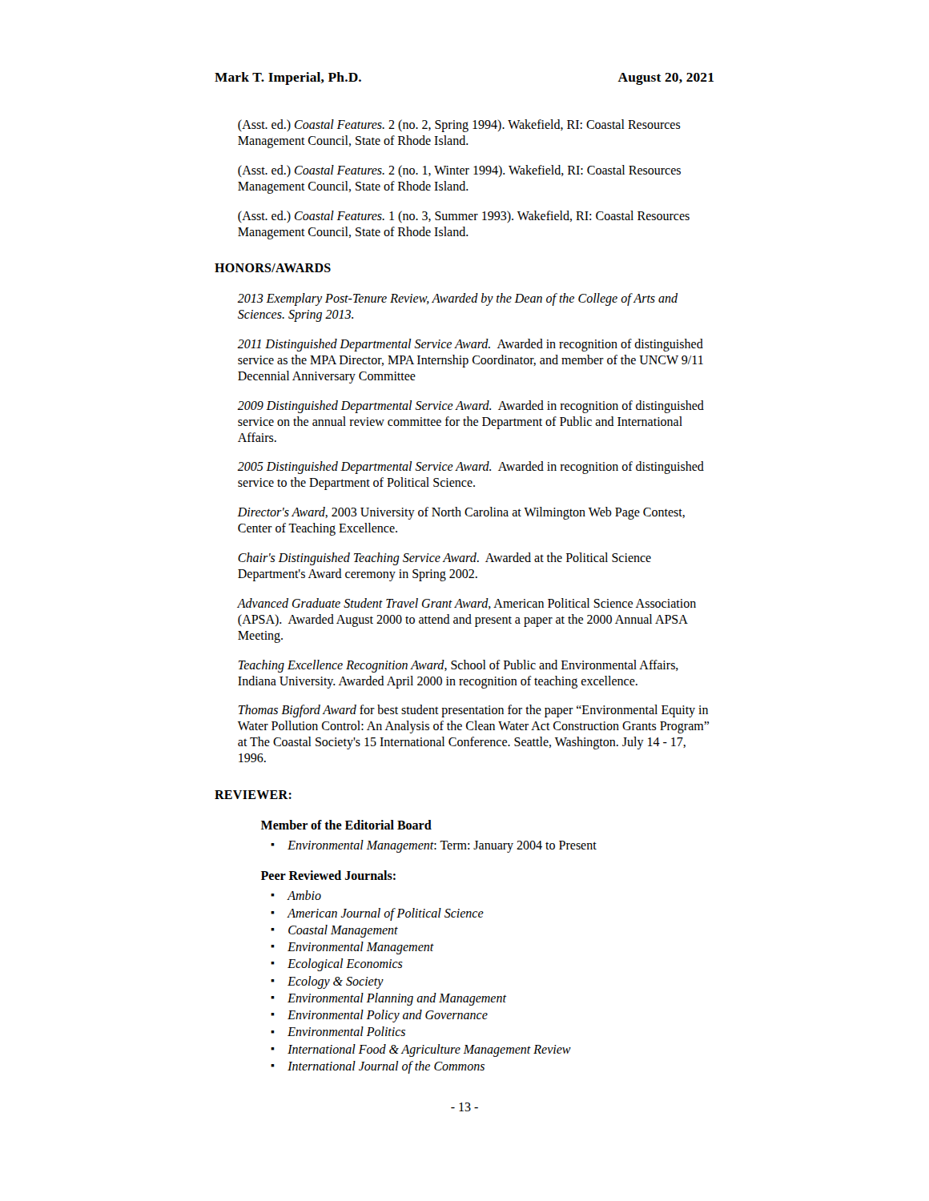Mark T. Imperial, Ph.D. August 20, 2021
(Asst. ed.) Coastal Features. 2 (no. 2, Spring 1994). Wakefield, RI: Coastal Resources Management Council, State of Rhode Island.
(Asst. ed.) Coastal Features. 2 (no. 1, Winter 1994). Wakefield, RI: Coastal Resources Management Council, State of Rhode Island.
(Asst. ed.) Coastal Features. 1 (no. 3, Summer 1993). Wakefield, RI: Coastal Resources Management Council, State of Rhode Island.
HONORS/AWARDS
2013 Exemplary Post-Tenure Review, Awarded by the Dean of the College of Arts and Sciences. Spring 2013.
2011 Distinguished Departmental Service Award. Awarded in recognition of distinguished service as the MPA Director, MPA Internship Coordinator, and member of the UNCW 9/11 Decennial Anniversary Committee
2009 Distinguished Departmental Service Award. Awarded in recognition of distinguished service on the annual review committee for the Department of Public and International Affairs.
2005 Distinguished Departmental Service Award. Awarded in recognition of distinguished service to the Department of Political Science.
Director's Award, 2003 University of North Carolina at Wilmington Web Page Contest, Center of Teaching Excellence.
Chair's Distinguished Teaching Service Award. Awarded at the Political Science Department's Award ceremony in Spring 2002.
Advanced Graduate Student Travel Grant Award, American Political Science Association (APSA). Awarded August 2000 to attend and present a paper at the 2000 Annual APSA Meeting.
Teaching Excellence Recognition Award, School of Public and Environmental Affairs, Indiana University. Awarded April 2000 in recognition of teaching excellence.
Thomas Bigford Award for best student presentation for the paper “Environmental Equity in Water Pollution Control: An Analysis of the Clean Water Act Construction Grants Program” at The Coastal Society's 15 International Conference. Seattle, Washington. July 14 - 17, 1996.
REVIEWER:
Member of the Editorial Board
Environmental Management: Term: January 2004 to Present
Peer Reviewed Journals:
Ambio
American Journal of Political Science
Coastal Management
Environmental Management
Ecological Economics
Ecology & Society
Environmental Planning and Management
Environmental Policy and Governance
Environmental Politics
International Food & Agriculture Management Review
International Journal of the Commons
- 13 -